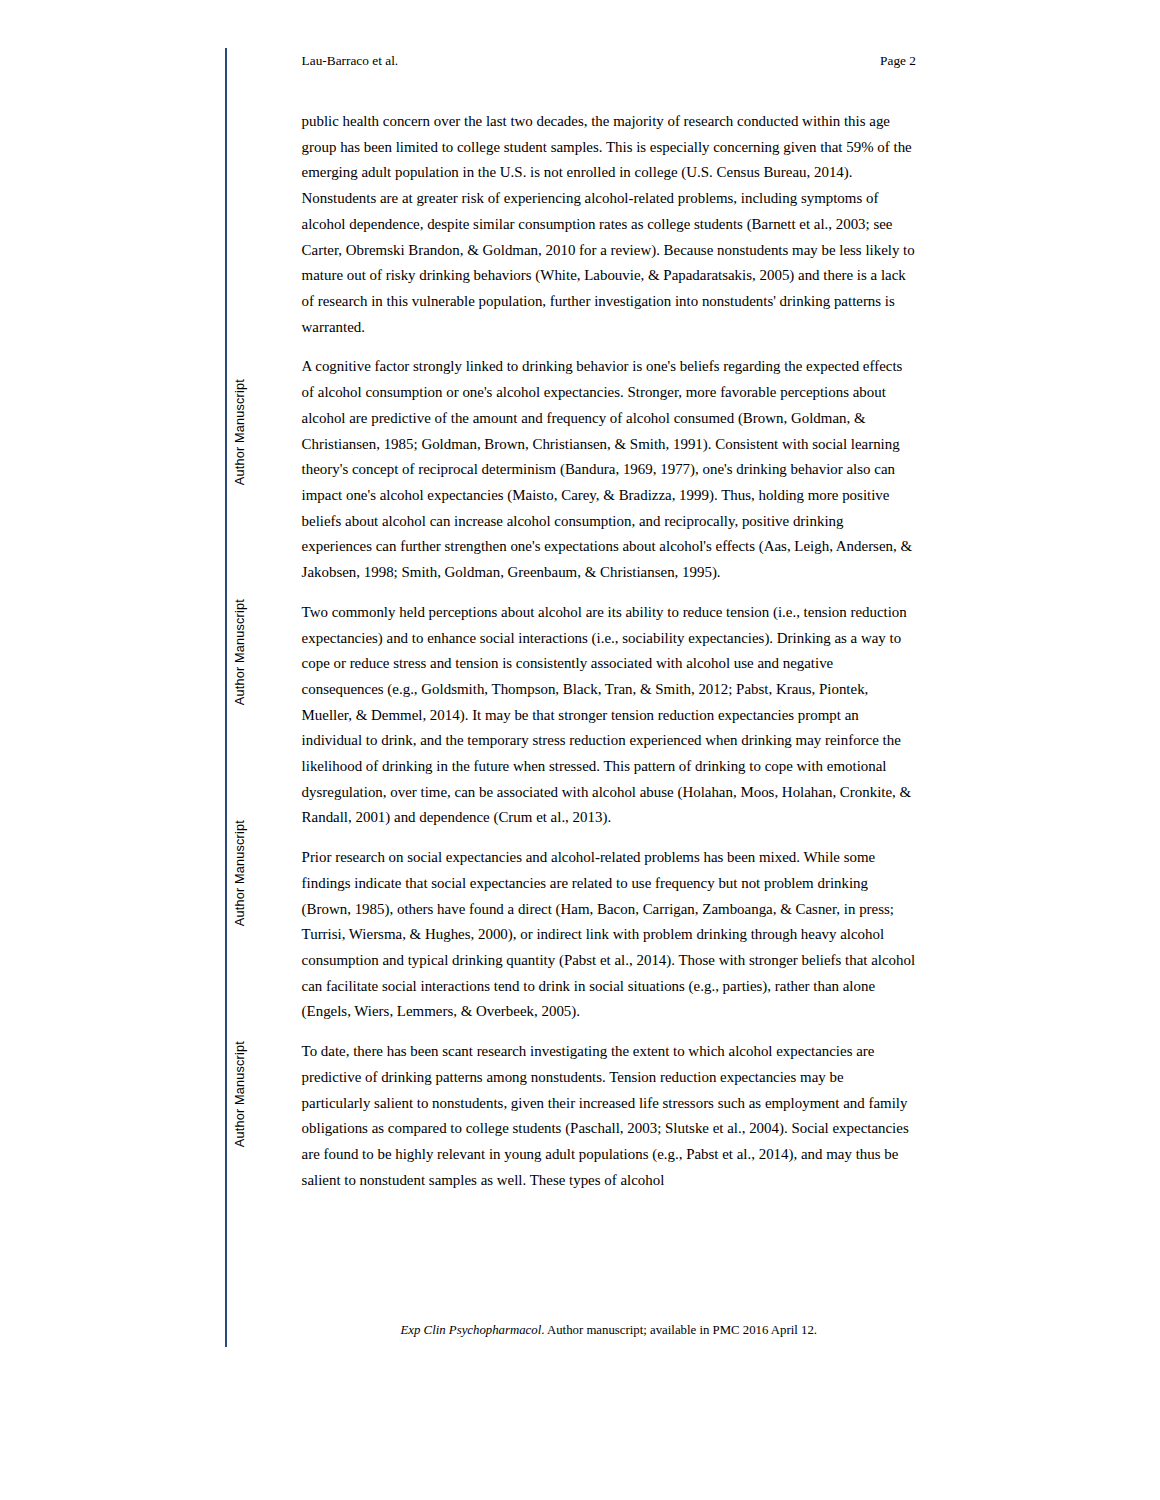Author Manuscript
Author Manuscript
Author Manuscript
Author Manuscript
Lau-Barraco et al. Page 2
public health concern over the last two decades, the majority of research conducted within this age group has been limited to college student samples. This is especially concerning given that 59% of the emerging adult population in the U.S. is not enrolled in college (U.S. Census Bureau, 2014). Nonstudents are at greater risk of experiencing alcohol-related problems, including symptoms of alcohol dependence, despite similar consumption rates as college students (Barnett et al., 2003; see Carter, Obremski Brandon, & Goldman, 2010 for a review). Because nonstudents may be less likely to mature out of risky drinking behaviors (White, Labouvie, & Papadaratsakis, 2005) and there is a lack of research in this vulnerable population, further investigation into nonstudents' drinking patterns is warranted.
A cognitive factor strongly linked to drinking behavior is one's beliefs regarding the expected effects of alcohol consumption or one's alcohol expectancies. Stronger, more favorable perceptions about alcohol are predictive of the amount and frequency of alcohol consumed (Brown, Goldman, & Christiansen, 1985; Goldman, Brown, Christiansen, & Smith, 1991). Consistent with social learning theory's concept of reciprocal determinism (Bandura, 1969, 1977), one's drinking behavior also can impact one's alcohol expectancies (Maisto, Carey, & Bradizza, 1999). Thus, holding more positive beliefs about alcohol can increase alcohol consumption, and reciprocally, positive drinking experiences can further strengthen one's expectations about alcohol's effects (Aas, Leigh, Andersen, & Jakobsen, 1998; Smith, Goldman, Greenbaum, & Christiansen, 1995).
Two commonly held perceptions about alcohol are its ability to reduce tension (i.e., tension reduction expectancies) and to enhance social interactions (i.e., sociability expectancies). Drinking as a way to cope or reduce stress and tension is consistently associated with alcohol use and negative consequences (e.g., Goldsmith, Thompson, Black, Tran, & Smith, 2012; Pabst, Kraus, Piontek, Mueller, & Demmel, 2014). It may be that stronger tension reduction expectancies prompt an individual to drink, and the temporary stress reduction experienced when drinking may reinforce the likelihood of drinking in the future when stressed. This pattern of drinking to cope with emotional dysregulation, over time, can be associated with alcohol abuse (Holahan, Moos, Holahan, Cronkite, & Randall, 2001) and dependence (Crum et al., 2013).
Prior research on social expectancies and alcohol-related problems has been mixed. While some findings indicate that social expectancies are related to use frequency but not problem drinking (Brown, 1985), others have found a direct (Ham, Bacon, Carrigan, Zamboanga, & Casner, in press; Turrisi, Wiersma, & Hughes, 2000), or indirect link with problem drinking through heavy alcohol consumption and typical drinking quantity (Pabst et al., 2014). Those with stronger beliefs that alcohol can facilitate social interactions tend to drink in social situations (e.g., parties), rather than alone (Engels, Wiers, Lemmers, & Overbeek, 2005).
To date, there has been scant research investigating the extent to which alcohol expectancies are predictive of drinking patterns among nonstudents. Tension reduction expectancies may be particularly salient to nonstudents, given their increased life stressors such as employment and family obligations as compared to college students (Paschall, 2003; Slutske et al., 2004). Social expectancies are found to be highly relevant in young adult populations (e.g., Pabst et al., 2014), and may thus be salient to nonstudent samples as well. These types of alcohol
Exp Clin Psychopharmacol. Author manuscript; available in PMC 2016 April 12.